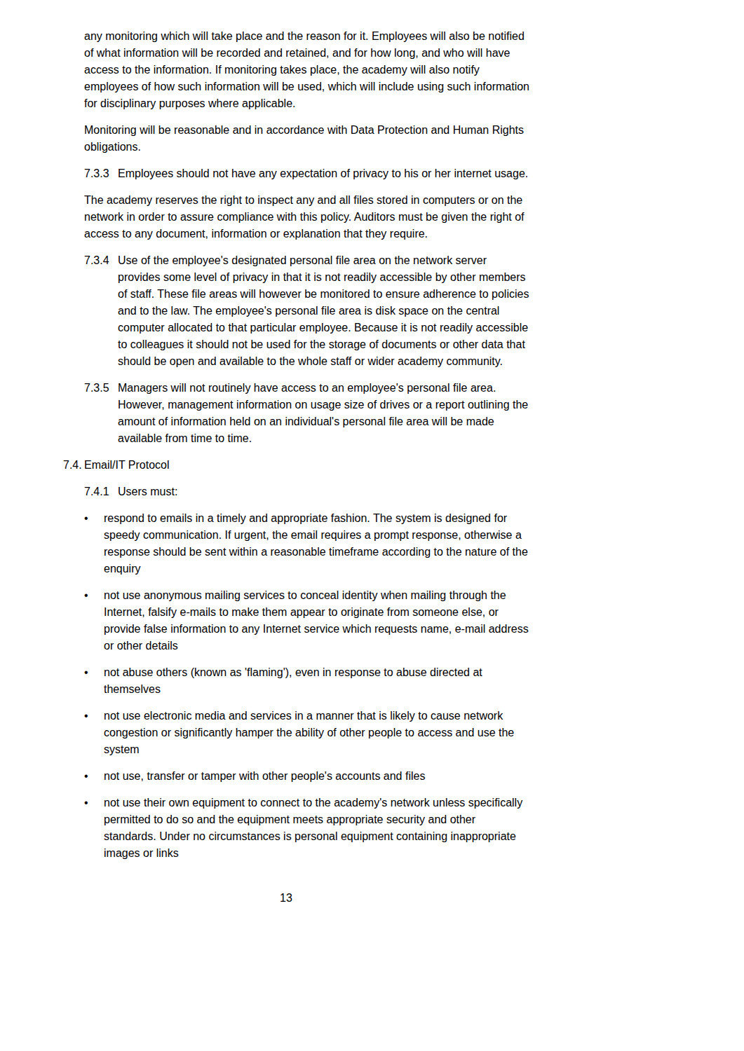any monitoring which will take place and the reason for it. Employees will also be notified of what information will be recorded and retained, and for how long, and who will have access to the information. If monitoring takes place, the academy will also notify employees of how such information will be used, which will include using such information for disciplinary purposes where applicable.
Monitoring will be reasonable and in accordance with Data Protection and Human Rights obligations.
7.3.3
Employees should not have any expectation of privacy to his or her internet usage.
The academy reserves the right to inspect any and all files stored in computers or on the network in order to assure compliance with this policy. Auditors must be given the right of access to any document, information or explanation that they require.
7.3.4
Use of the employee's designated personal file area on the network server provides some level of privacy in that it is not readily accessible by other members of staff. These file areas will however be monitored to ensure adherence to policies and to the law. The employee's personal file area is disk space on the central computer allocated to that particular employee. Because it is not readily accessible to colleagues it should not be used for the storage of documents or other data that should be open and available to the whole staff or wider academy community.
7.3.5
Managers will not routinely have access to an employee's personal file area. However, management information on usage size of drives or a report outlining the amount of information held on an individual's personal file area will be made available from time to time.
7.4.
Email/IT Protocol
7.4.1
Users must:
respond to emails in a timely and appropriate fashion. The system is designed for speedy communication. If urgent, the email requires a prompt response, otherwise a response should be sent within a reasonable timeframe according to the nature of the enquiry
not use anonymous mailing services to conceal identity when mailing through the Internet, falsify e-mails to make them appear to originate from someone else, or provide false information to any Internet service which requests name, e-mail address or other details
not abuse others (known as 'flaming'), even in response to abuse directed at themselves
not use electronic media and services in a manner that is likely to cause network congestion or significantly hamper the ability of other people to access and use the system
not use, transfer or tamper with other people's accounts and files
not use their own equipment to connect to the academy's network unless specifically permitted to do so and the equipment meets appropriate security and other standards. Under no circumstances is personal equipment containing inappropriate images or links
13